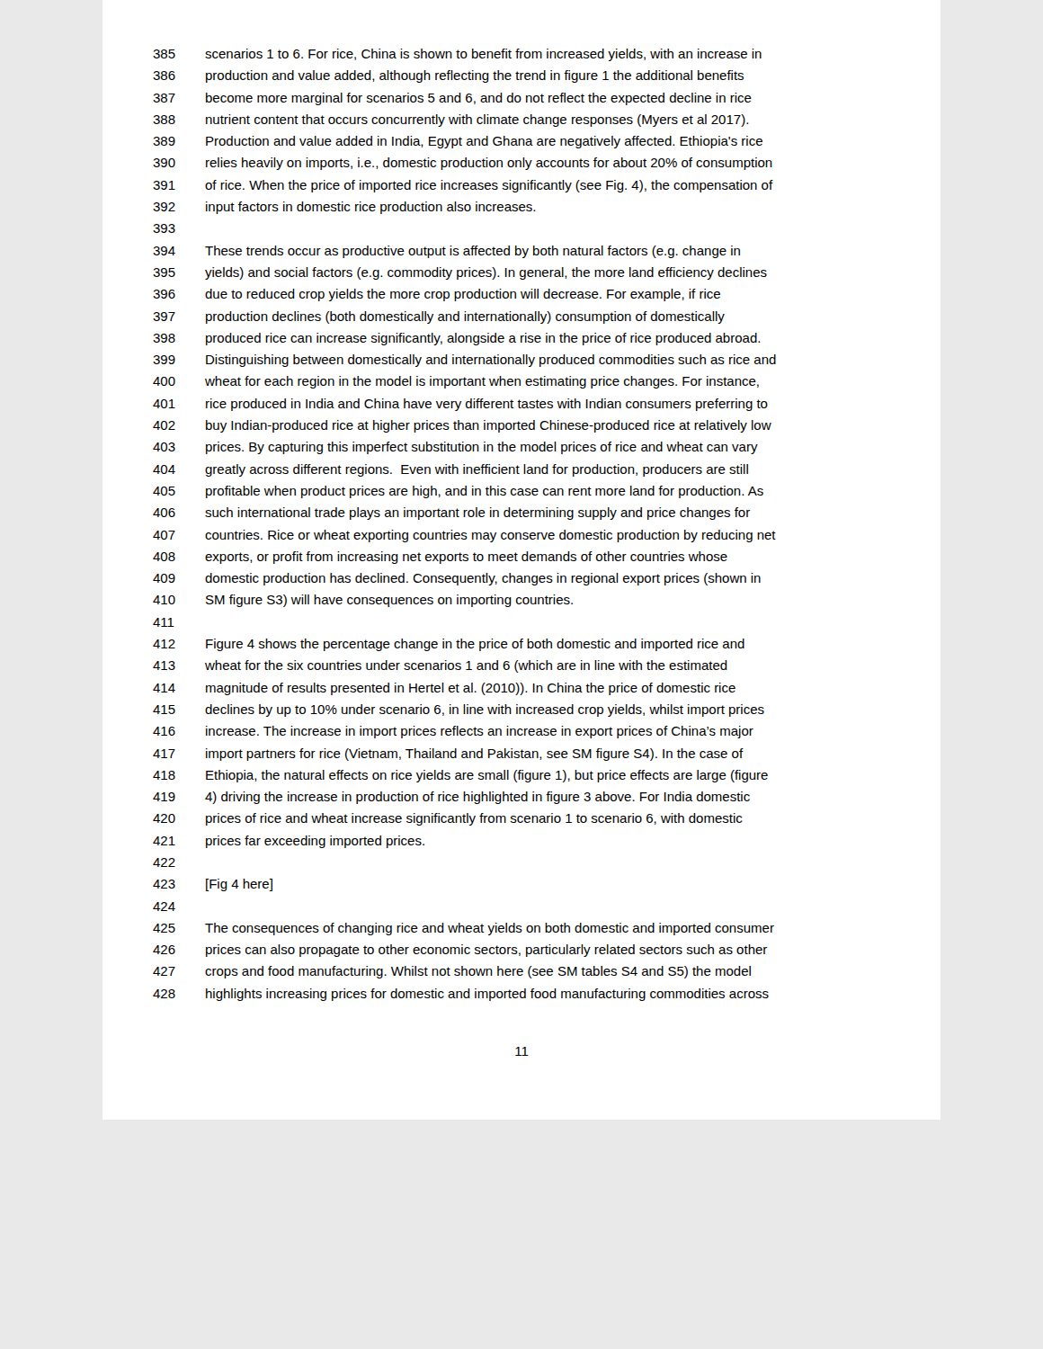scenarios 1 to 6. For rice, China is shown to benefit from increased yields, with an increase in
production and value added, although reflecting the trend in figure 1 the additional benefits
become more marginal for scenarios 5 and 6, and do not reflect the expected decline in rice
nutrient content that occurs concurrently with climate change responses (Myers et al 2017).
Production and value added in India, Egypt and Ghana are negatively affected. Ethiopia's rice
relies heavily on imports, i.e., domestic production only accounts for about 20% of consumption
of rice. When the price of imported rice increases significantly (see Fig. 4), the compensation of
input factors in domestic rice production also increases.
These trends occur as productive output is affected by both natural factors (e.g. change in
yields) and social factors (e.g. commodity prices). In general, the more land efficiency declines
due to reduced crop yields the more crop production will decrease. For example, if rice
production declines (both domestically and internationally) consumption of domestically
produced rice can increase significantly, alongside a rise in the price of rice produced abroad.
Distinguishing between domestically and internationally produced commodities such as rice and
wheat for each region in the model is important when estimating price changes. For instance,
rice produced in India and China have very different tastes with Indian consumers preferring to
buy Indian-produced rice at higher prices than imported Chinese-produced rice at relatively low
prices. By capturing this imperfect substitution in the model prices of rice and wheat can vary
greatly across different regions. Even with inefficient land for production, producers are still
profitable when product prices are high, and in this case can rent more land for production. As
such international trade plays an important role in determining supply and price changes for
countries. Rice or wheat exporting countries may conserve domestic production by reducing net
exports, or profit from increasing net exports to meet demands of other countries whose
domestic production has declined. Consequently, changes in regional export prices (shown in
SM figure S3) will have consequences on importing countries.
Figure 4 shows the percentage change in the price of both domestic and imported rice and
wheat for the six countries under scenarios 1 and 6 (which are in line with the estimated
magnitude of results presented in Hertel et al. (2010)). In China the price of domestic rice
declines by up to 10% under scenario 6, in line with increased crop yields, whilst import prices
increase. The increase in import prices reflects an increase in export prices of China’s major
import partners for rice (Vietnam, Thailand and Pakistan, see SM figure S4). In the case of
Ethiopia, the natural effects on rice yields are small (figure 1), but price effects are large (figure
4) driving the increase in production of rice highlighted in figure 3 above. For India domestic
prices of rice and wheat increase significantly from scenario 1 to scenario 6, with domestic
prices far exceeding imported prices.
[Fig 4 here]
The consequences of changing rice and wheat yields on both domestic and imported consumer
prices can also propagate to other economic sectors, particularly related sectors such as other
crops and food manufacturing. Whilst not shown here (see SM tables S4 and S5) the model
highlights increasing prices for domestic and imported food manufacturing commodities across
11